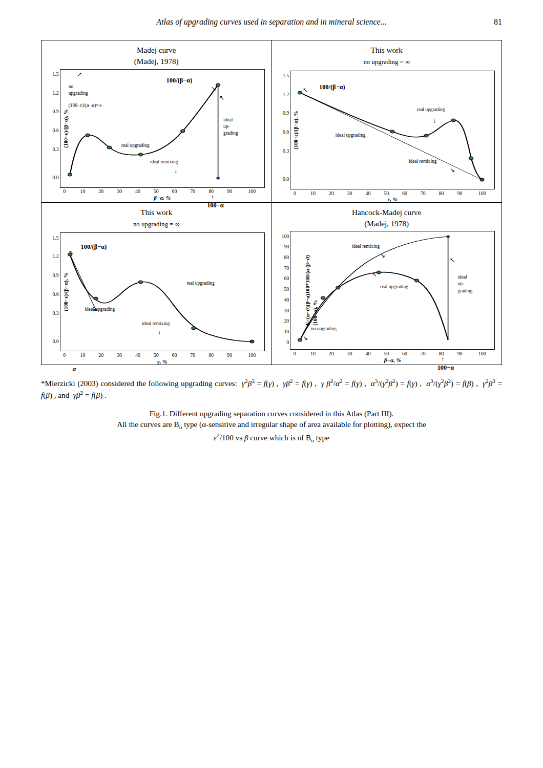Atlas of upgrading curves used in separation and in mineral science... 81
| Madej curve (Madej, 1978) (100−ε)/(β−α), % 1.5 1.2 0.9 0.6 0.3 0.0 0 10 20 30 40 50 60 70 80 90 100 β−α, % ↗ no upgrading (100−ε)/(α−α)=∞ 100/(β−α) ↘ ideal up- grading ↖ real upgrading ideal remixing ↓ 100−α ↑ | This work no upgrading = ∞ (100−ε)/(β−α), % 1.5 1.2 0.9 0.6 0.3 0.0 0 10 20 30 40 50 60 70 80 90 100 ε, % 100/(β−α) ↖ real upgrading ↓ ideal upgrading ideal remixing ↘ |
| This work no upgrading = ∞ (100−ε)/(β−α), % 1.5 1.2 0.9 0.6 0.3 0.0 0 10 20 30 40 50 60 70 80 90 100 γ, % 100/(β−α) ↖ real upgrading ideal upgrading ideal remixing ↓ α | Hancock-Madej curve (Madej, 1978) E=(α−ϑ)(β−α)100*100/(α (β−ϑ) (100−α), % 100 90 80 70 60 50 40 30 20 10 0 0 10 20 30 40 50 60 70 80 90 100 β−α, % ideal remixing ↘ real upgrading ↖ ideal up- grading ↖ no upgrading ↘ 100−α ↑ |
*Mierzicki (2003) considered the following upgrading curves: γ2β3 = f(γ) , γβ2 = f(γ) , γ β2/α2 = f(γ) , α3/(γ2β2) = f(γ) , α3/(γ2β2) = f(β) , γ2β3 = f(β) , and γβ2 = f(β) .
Fig.1. Different upgrading separation curves considered in this Atlas (Part III). All the curves are Bu type (α-sensitive and irregular shape of area available for plotting), expect the ε2/100 vs β curve which is of Bo type